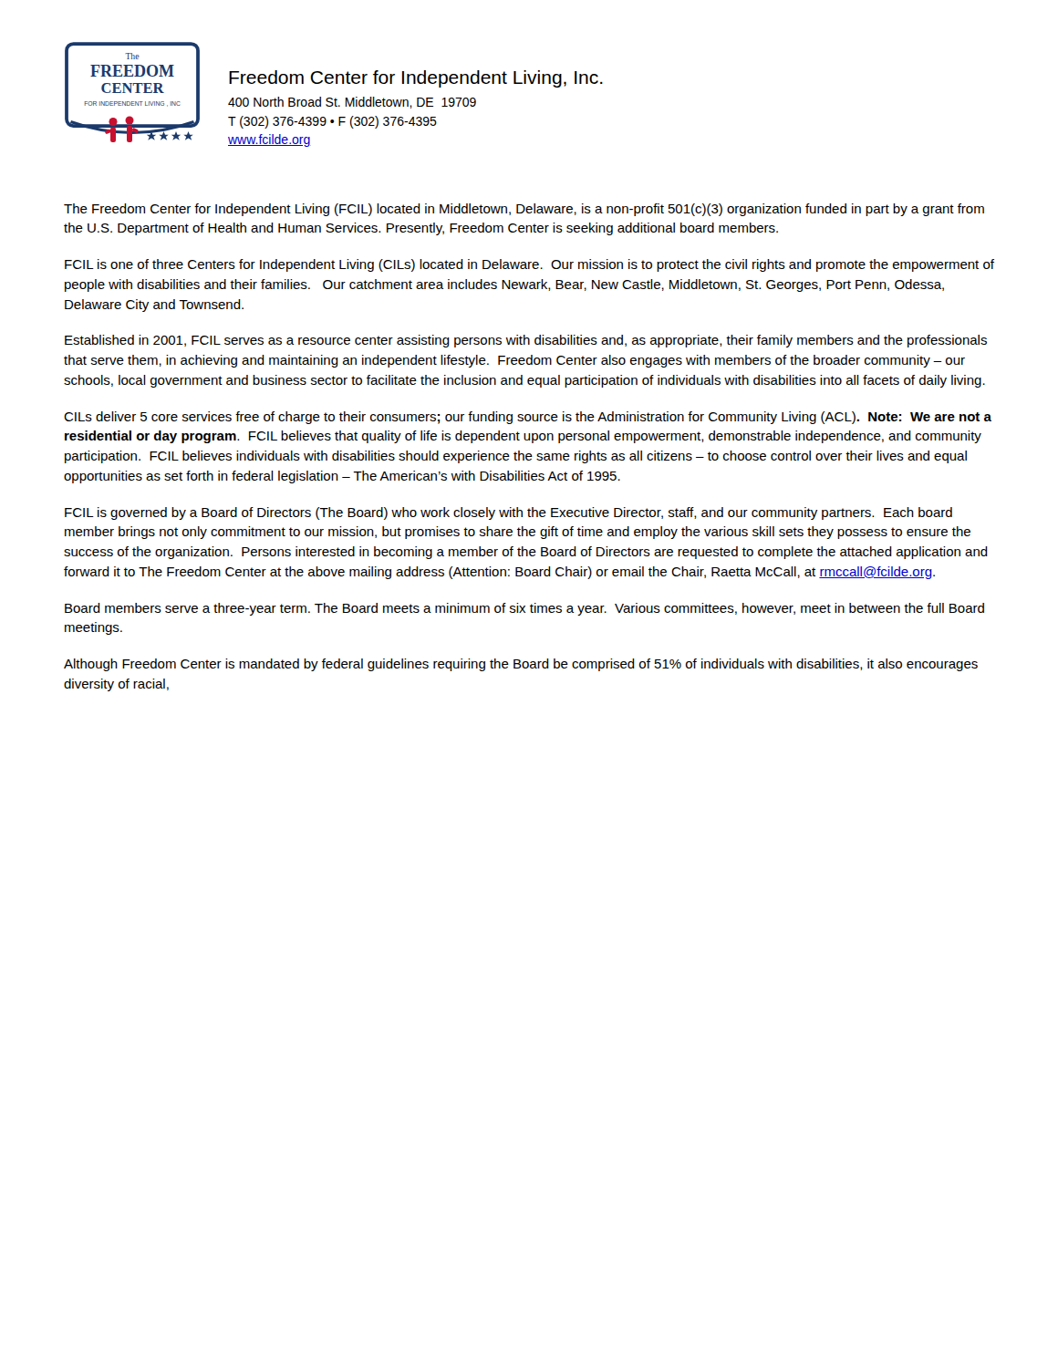The FREEDOM CENTER FOR INDEPENDENT LIVING , INC
Freedom Center for Independent Living, Inc.
400 North Broad St. Middletown, DE 19709
T (302) 376-4399 • F (302) 376-4395
www.fcilde.org
The Freedom Center for Independent Living (FCIL) located in Middletown, Delaware, is a non-profit 501(c)(3) organization funded in part by a grant from the U.S. Department of Health and Human Services. Presently, Freedom Center is seeking additional board members.
FCIL is one of three Centers for Independent Living (CILs) located in Delaware. Our mission is to protect the civil rights and promote the empowerment of people with disabilities and their families. Our catchment area includes Newark, Bear, New Castle, Middletown, St. Georges, Port Penn, Odessa, Delaware City and Townsend.
Established in 2001, FCIL serves as a resource center assisting persons with disabilities and, as appropriate, their family members and the professionals that serve them, in achieving and maintaining an independent lifestyle. Freedom Center also engages with members of the broader community – our schools, local government and business sector to facilitate the inclusion and equal participation of individuals with disabilities into all facets of daily living.
CILs deliver 5 core services free of charge to their consumers; our funding source is the Administration for Community Living (ACL). Note: We are not a residential or day program. FCIL believes that quality of life is dependent upon personal empowerment, demonstrable independence, and community participation. FCIL believes individuals with disabilities should experience the same rights as all citizens – to choose control over their lives and equal opportunities as set forth in federal legislation – The American’s with Disabilities Act of 1995.
FCIL is governed by a Board of Directors (The Board) who work closely with the Executive Director, staff, and our community partners. Each board member brings not only commitment to our mission, but promises to share the gift of time and employ the various skill sets they possess to ensure the success of the organization. Persons interested in becoming a member of the Board of Directors are requested to complete the attached application and forward it to The Freedom Center at the above mailing address (Attention: Board Chair) or email the Chair, Raetta McCall, at rmccall@fcilde.org.
Board members serve a three-year term. The Board meets a minimum of six times a year. Various committees, however, meet in between the full Board meetings.
Although Freedom Center is mandated by federal guidelines requiring the Board be comprised of 51% of individuals with disabilities, it also encourages diversity of racial,